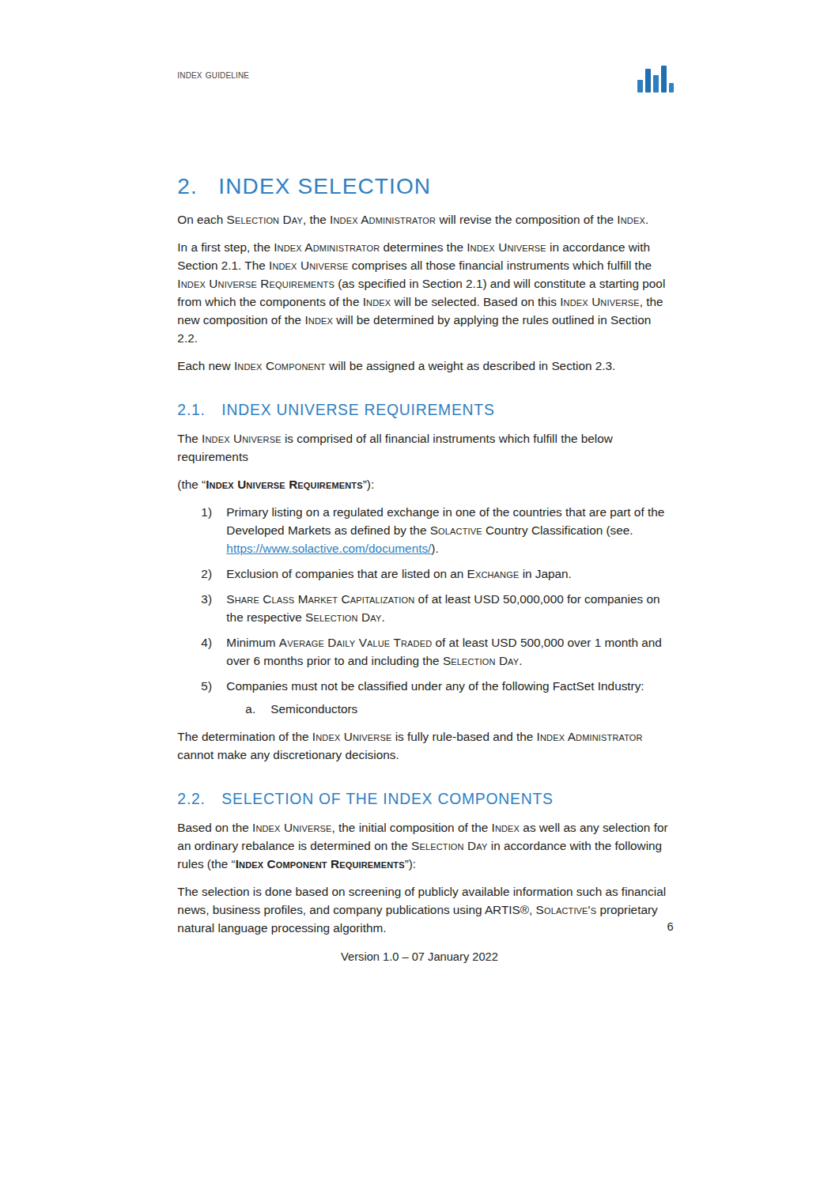Index Guideline
2. INDEX SELECTION
On each Selection Day, the Index Administrator will revise the composition of the Index.
In a first step, the Index Administrator determines the Index Universe in accordance with Section 2.1. The Index Universe comprises all those financial instruments which fulfill the Index Universe Requirements (as specified in Section 2.1) and will constitute a starting pool from which the components of the Index will be selected. Based on this Index Universe, the new composition of the Index will be determined by applying the rules outlined in Section 2.2.
Each new Index Component will be assigned a weight as described in Section 2.3.
2.1. INDEX UNIVERSE REQUIREMENTS
The Index Universe is comprised of all financial instruments which fulfill the below requirements
(the “Index Universe Requirements”):
Primary listing on a regulated exchange in one of the countries that are part of the Developed Markets as defined by the Solactive Country Classification (see. https://www.solactive.com/documents/).
Exclusion of companies that are listed on an Exchange in Japan.
Share Class Market Capitalization of at least USD 50,000,000 for companies on the respective Selection Day.
Minimum Average Daily Value Traded of at least USD 500,000 over 1 month and over 6 months prior to and including the Selection Day.
Companies must not be classified under any of the following FactSet Industry:
Semiconductors
The determination of the Index Universe is fully rule-based and the Index Administrator cannot make any discretionary decisions.
2.2. SELECTION OF THE INDEX COMPONENTS
Based on the Index Universe, the initial composition of the Index as well as any selection for an ordinary rebalance is determined on the Selection Day in accordance with the following rules (the “Index Component Requirements”):
The selection is done based on screening of publicly available information such as financial news, business profiles, and company publications using ARTIS®, Solactive's proprietary natural language processing algorithm.
6
Version 1.0 – 07 January 2022